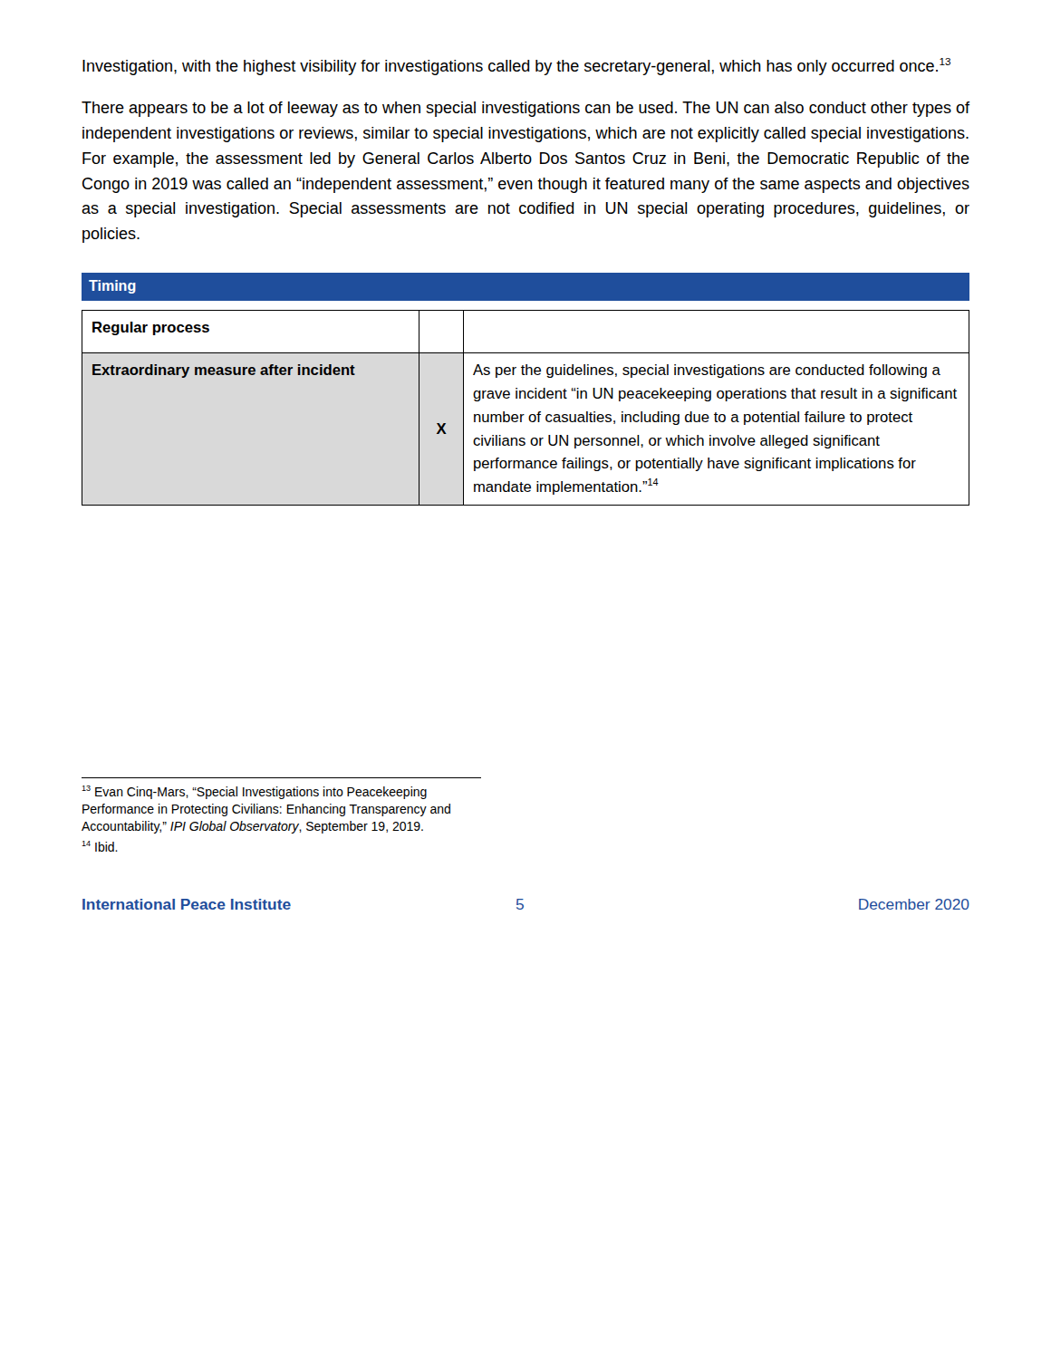Investigation, with the highest visibility for investigations called by the secretary-general, which has only occurred once.13
There appears to be a lot of leeway as to when special investigations can be used. The UN can also conduct other types of independent investigations or reviews, similar to special investigations, which are not explicitly called special investigations. For example, the assessment led by General Carlos Alberto Dos Santos Cruz in Beni, the Democratic Republic of the Congo in 2019 was called an “independent assessment,” even though it featured many of the same aspects and objectives as a special investigation. Special assessments are not codified in UN special operating procedures, guidelines, or policies.
Timing
| Regular process | | |
| Extraordinary measure after incident | X | As per the guidelines, special investigations are conducted following a grave incident “in UN peacekeeping operations that result in a significant number of casualties, including due to a potential failure to protect civilians or UN personnel, or which involve alleged significant performance failings, or potentially have significant implications for mandate implementation.” 14 |
13 Evan Cinq-Mars, “Special Investigations into Peacekeeping Performance in Protecting Civilians: Enhancing Transparency and Accountability,” IPI Global Observatory, September 19, 2019.
14 Ibid.
International Peace Institute
5
December 2020